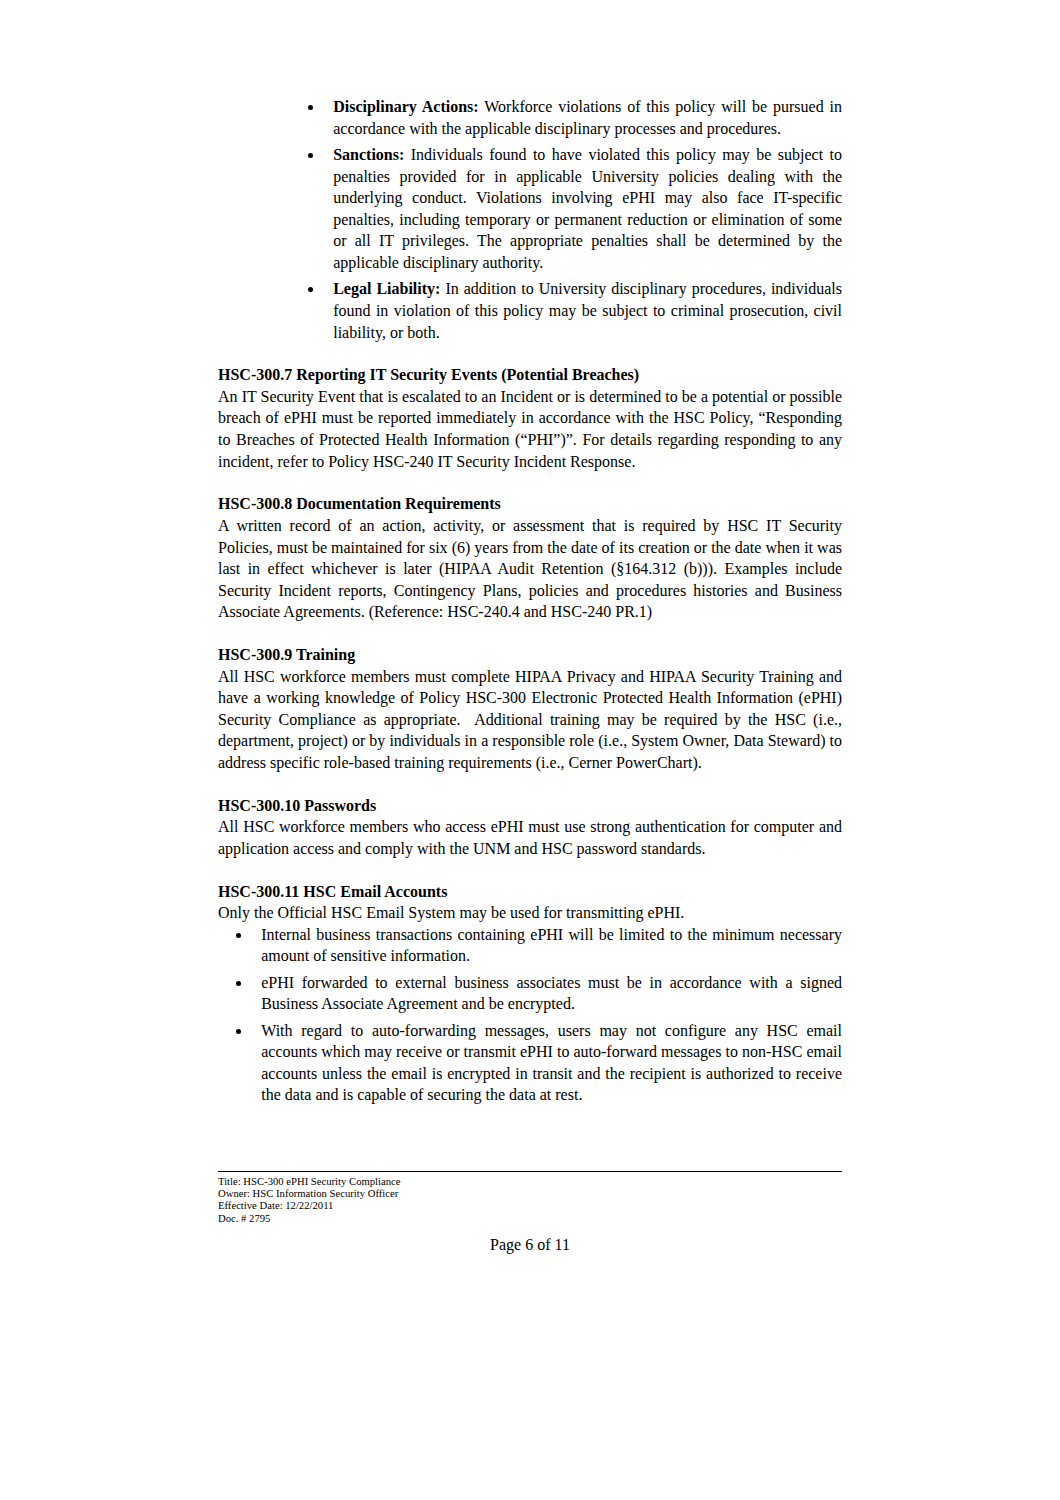Disciplinary Actions: Workforce violations of this policy will be pursued in accordance with the applicable disciplinary processes and procedures.
Sanctions: Individuals found to have violated this policy may be subject to penalties provided for in applicable University policies dealing with the underlying conduct. Violations involving ePHI may also face IT-specific penalties, including temporary or permanent reduction or elimination of some or all IT privileges. The appropriate penalties shall be determined by the applicable disciplinary authority.
Legal Liability: In addition to University disciplinary procedures, individuals found in violation of this policy may be subject to criminal prosecution, civil liability, or both.
HSC-300.7 Reporting IT Security Events (Potential Breaches)
An IT Security Event that is escalated to an Incident or is determined to be a potential or possible breach of ePHI must be reported immediately in accordance with the HSC Policy, “Responding to Breaches of Protected Health Information (“PHI”)”. For details regarding responding to any incident, refer to Policy HSC-240 IT Security Incident Response.
HSC-300.8 Documentation Requirements
A written record of an action, activity, or assessment that is required by HSC IT Security Policies, must be maintained for six (6) years from the date of its creation or the date when it was last in effect whichever is later (HIPAA Audit Retention (§164.312 (b))). Examples include Security Incident reports, Contingency Plans, policies and procedures histories and Business Associate Agreements. (Reference: HSC-240.4 and HSC-240 PR.1)
HSC-300.9 Training
All HSC workforce members must complete HIPAA Privacy and HIPAA Security Training and have a working knowledge of Policy HSC-300 Electronic Protected Health Information (ePHI) Security Compliance as appropriate. Additional training may be required by the HSC (i.e., department, project) or by individuals in a responsible role (i.e., System Owner, Data Steward) to address specific role-based training requirements (i.e., Cerner PowerChart).
HSC-300.10 Passwords
All HSC workforce members who access ePHI must use strong authentication for computer and application access and comply with the UNM and HSC password standards.
HSC-300.11 HSC Email Accounts
Only the Official HSC Email System may be used for transmitting ePHI.
Internal business transactions containing ePHI will be limited to the minimum necessary amount of sensitive information.
ePHI forwarded to external business associates must be in accordance with a signed Business Associate Agreement and be encrypted.
With regard to auto-forwarding messages, users may not configure any HSC email accounts which may receive or transmit ePHI to auto-forward messages to non-HSC email accounts unless the email is encrypted in transit and the recipient is authorized to receive the data and is capable of securing the data at rest.
Title: HSC-300 ePHI Security Compliance
Owner: HSC Information Security Officer
Effective Date: 12/22/2011
Doc. # 2795
Page 6 of 11